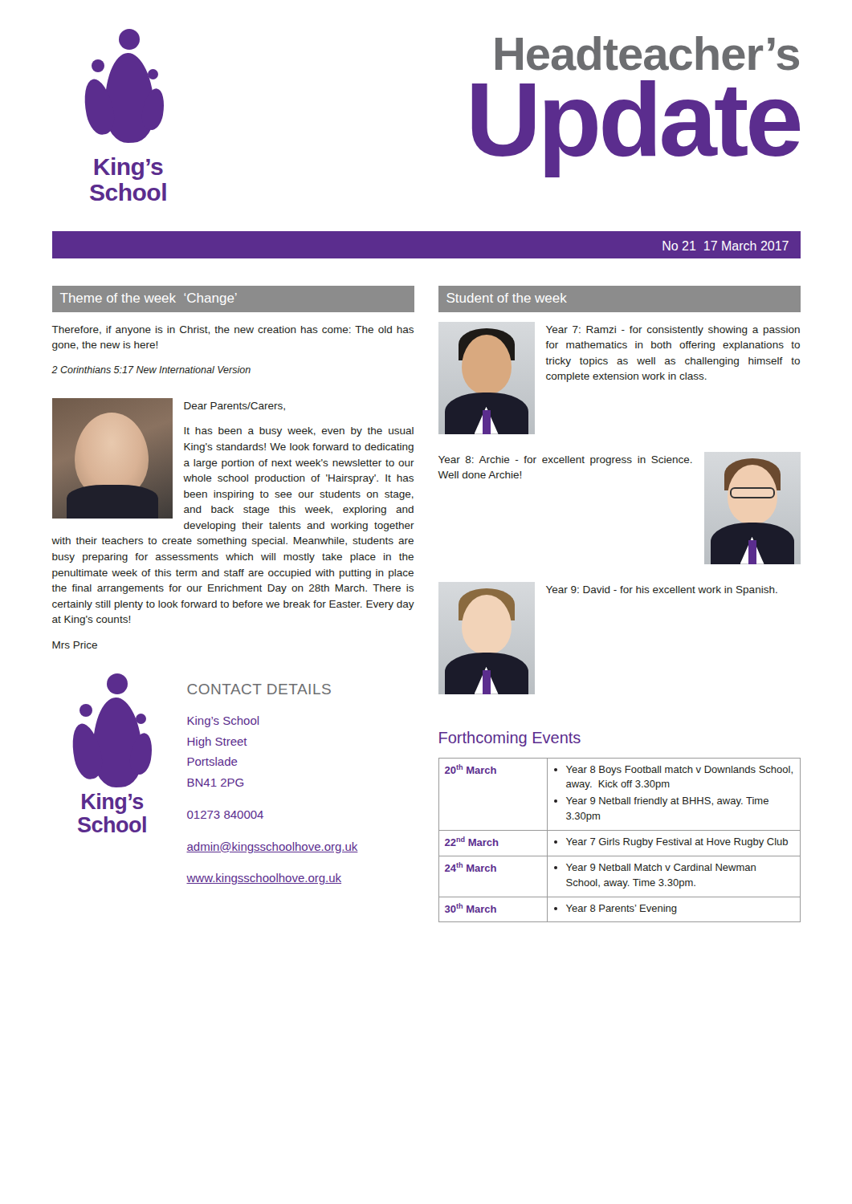King’s
School
Headteacher’s
Update
No 21 17 March 2017
Theme of the week ‘Change’
Therefore, if anyone is in Christ, the new creation has come: The old has gone, the new is here!
2 Corinthians 5:17 New International Version
Dear Parents/Carers,
It has been a busy week, even by the usual King's standards! We look forward to dedicating a large portion of next week's newsletter to our whole school production of 'Hairspray'. It has been inspiring to see our students on stage, and back stage this week, exploring and developing their talents and working together with their teachers to create something special. Meanwhile, students are busy preparing for assessments which will mostly take place in the penultimate week of this term and staff are occupied with putting in place the final arrangements for our Enrichment Day on 28th March. There is certainly still plenty to look forward to before we break for Easter. Every day at King's counts!
Mrs Price
King’s
School
CONTACT DETAILS
King’s School
High Street
Portslade
BN41 2PG
01273 840004
admin@kingsschoolhove.org.uk
www.kingsschoolhove.org.uk
Student of the week
Year 7: Ramzi - for consistently showing a passion for mathematics in both offering explanations to tricky topics as well as challenging himself to complete extension work in class.
Year 8: Archie - for excellent progress in Science. Well done Archie!
Year 9: David - for his excellent work in Spanish.
Forthcoming Events
| 20 th March | Year 8 Boys Football match v Downlands School, away. Kick off 3.30pm Year 9 Netball friendly at BHHS, away. Time 3.30pm |
| 22 nd March | Year 7 Girls Rugby Festival at Hove Rugby Club |
| 24 th March | Year 9 Netball Match v Cardinal Newman School, away. Time 3.30pm. |
| 30 th March | Year 8 Parents’ Evening |